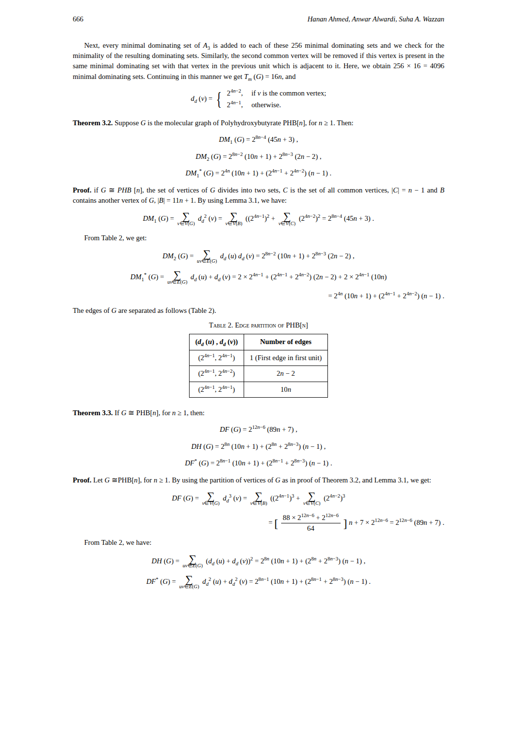666 Hanan Ahmed, Anwar Alwardi, Suha A. Wazzan
Next, every minimal dominating set of A3 is added to each of these 256 minimal dominating sets and we check for the minimality of the resulting dominating sets. Similarly, the second common vertex will be removed if this vertex is present in the same minimal dominating set with that vertex in the previous unit which is adjacent to it. Here, we obtain 256 × 16 = 4096 minimal dominating sets. Continuing in this manner we get Tm (G) = 16n, and
dd (v) = { 24n−2, if v is the common vertex; 24n−1, otherwise.
Theorem 3.2. Suppose G is the molecular graph of Polyhydroxybutyrate PHB[n], for n ≥ 1. Then:
DM1 (G) = 28n−4 (45n + 3) ,
DM2 (G) = 28n−2 (10n + 1) + 28n−3 (2n − 2) ,
DM1* (G) = 24n (10n + 1) + (24n−1 + 24n−2) (n − 1) .
Proof. if G ≅ PHB [n], the set of vertices of G divides into two sets, C is the set of all common vertices, |C| = n − 1 and B contains another vertex of G, |B| = 11n + 1. By using Lemma 3.1, we have:
DM1 (G) = ∑v∈V(G) dd2 (v) = ∑v∈V(B) ((24n−1)2 + ∑v∈V(C) (24n−2)2 = 28n−4 (45n + 3) .
From Table 2, we get:
DM2 (G) = ∑uv∈E(G) dd (u) dd (v) = 28n−2 (10n + 1) + 28n−3 (2n − 2) ,
DM1* (G) = ∑uv∈E(G) dd (u) + dd (v) = 2 × 24n−1 + (24n−1 + 24n−2) (2n − 2) + 2 × 24n−1 (10n)
= 24n (10n + 1) + (24n−1 + 24n−2) (n − 1) .
The edges of G are separated as follows (Table 2).
Table 2. Edge partition of PHB[n]
| ( d d ( u ) , d d ( v )) | Number of edges |
| --- | --- |
| (2 4 n −1 , 2 4 n −1 ) | 1 (First edge in first unit) |
| (2 4 n −1 , 2 4 n −2 ) | 2 n − 2 |
| (2 4 n −1 , 2 4 n −1 ) | 10 n |
Theorem 3.3. If G ≅ PHB[n], for n ≥ 1, then:
DF (G) = 212n−6 (89n + 7) ,
DH (G) = 28n (10n + 1) + (28n + 28n−3) (n − 1) ,
DF* (G) = 28n−1 (10n + 1) + (28n−1 + 28n−3) (n − 1) .
Proof. Let G ≅PHB[n], for n ≥ 1. By using the partition of vertices of G as in proof of Theorem 3.2, and Lemma 3.1, we get:
DF (G) = ∑v∈V(G) dd3 (v) = ∑v∈V(B) ((24n−1)3 + ∑v∈V(C) (24n−2)3
= [ 88 × 212n−6 + 212n−6 64 ] n + 7 × 212n−6 = 212n−6 (89n + 7) .
From Table 2, we have:
DH (G) = ∑uv∈E(G) (dd (u) + dd (v))2 = 28n (10n + 1) + (28n + 28n−3) (n − 1) ,
DF* (G) = ∑uv∈E(G) dd2 (u) + dd2 (v) = 28n−1 (10n + 1) + (28n−1 + 28n−3) (n − 1) .